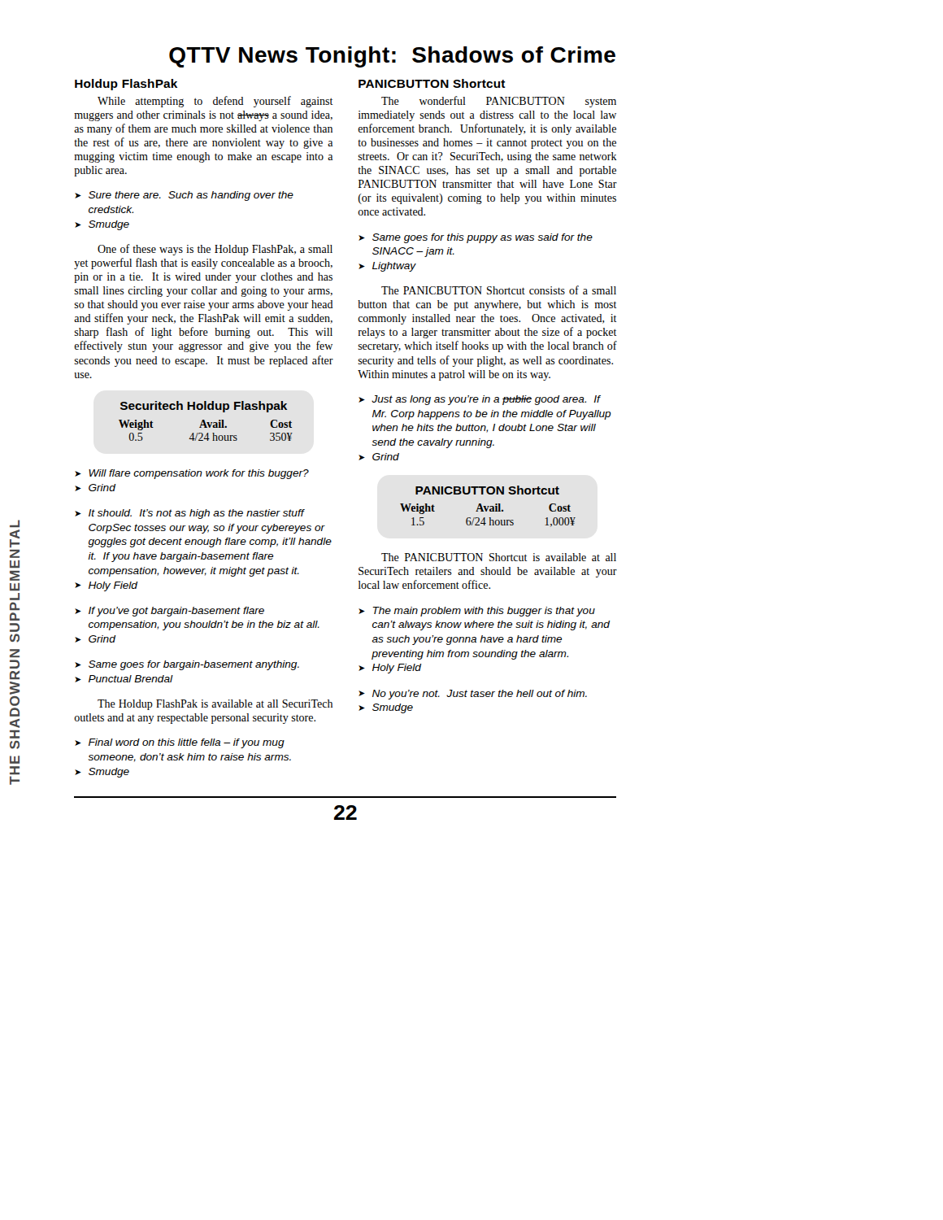QTTV News Tonight: Shadows of Crime
Holdup FlashPak
While attempting to defend yourself against muggers and other criminals is not always a sound idea, as many of them are much more skilled at violence than the rest of us are, there are nonviolent way to give a mugging victim time enough to make an escape into a public area.
Sure there are. Such as handing over the credstick. Smudge
One of these ways is the Holdup FlashPak, a small yet powerful flash that is easily concealable as a brooch, pin or in a tie. It is wired under your clothes and has small lines circling your collar and going to your arms, so that should you ever raise your arms above your head and stiffen your neck, the FlashPak will emit a sudden, sharp flash of light before burning out. This will effectively stun your aggressor and give you the few seconds you need to escape. It must be replaced after use.
Securitech Holdup Flashpak
| Weight | Avail. | Cost |
| --- | --- | --- |
| 0.5 | 4/24 hours | 350¥ |
Will flare compensation work for this bugger? Grind
It should. It’s not as high as the nastier stuff CorpSec tosses our way, so if your cybereyes or goggles got decent enough flare comp, it’ll handle it. If you have bargain-basement flare compensation, however, it might get past it. Holy Field
If you’ve got bargain-basement flare compensation, you shouldn’t be in the biz at all. Grind
Same goes for bargain-basement anything. Punctual Brendal
The Holdup FlashPak is available at all SecuriTech outlets and at any respectable personal security store.
Final word on this little fella – if you mug someone, don’t ask him to raise his arms. Smudge
PANICBUTTON Shortcut
The wonderful PANICBUTTON system immediately sends out a distress call to the local law enforcement branch. Unfortunately, it is only available to businesses and homes – it cannot protect you on the streets. Or can it? SecuriTech, using the same network the SINACC uses, has set up a small and portable PANICBUTTON transmitter that will have Lone Star (or its equivalent) coming to help you within minutes once activated.
Same goes for this puppy as was said for the SINACC – jam it. Lightway
The PANICBUTTON Shortcut consists of a small button that can be put anywhere, but which is most commonly installed near the toes. Once activated, it relays to a larger transmitter about the size of a pocket secretary, which itself hooks up with the local branch of security and tells of your plight, as well as coordinates. Within minutes a patrol will be on its way.
Just as long as you’re in a public good area. If Mr. Corp happens to be in the middle of Puyallup when he hits the button, I doubt Lone Star will send the cavalry running. Grind
PANICBUTTON Shortcut
| Weight | Avail. | Cost |
| --- | --- | --- |
| 1.5 | 6/24 hours | 1,000¥ |
The PANICBUTTON Shortcut is available at all SecuriTech retailers and should be available at your local law enforcement office.
The main problem with this bugger is that you can’t always know where the suit is hiding it, and as such you’re gonna have a hard time preventing him from sounding the alarm. Holy Field
No you’re not. Just taser the hell out of him. Smudge
THE SHADOWRUN SUPPLEMENTAL
22